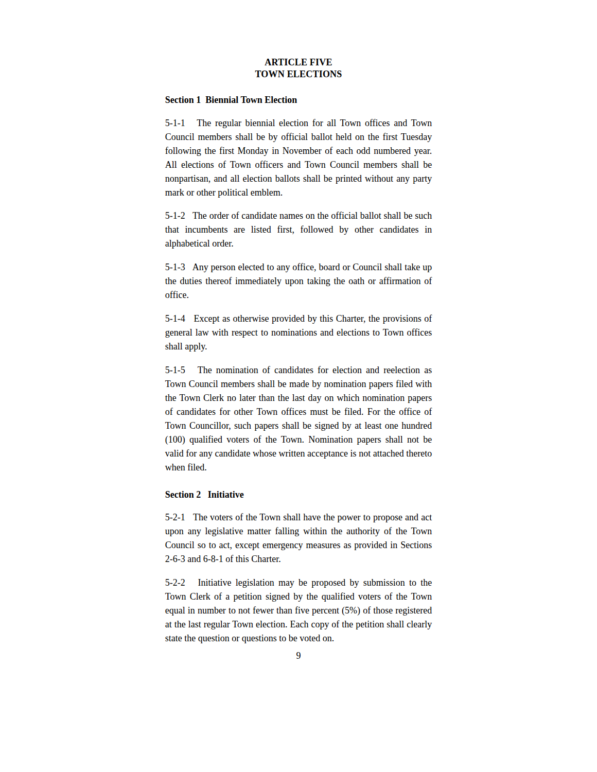ARTICLE FIVE TOWN ELECTIONS
Section 1 Biennial Town Election
5-1-1 The regular biennial election for all Town offices and Town Council members shall be by official ballot held on the first Tuesday following the first Monday in November of each odd numbered year. All elections of Town officers and Town Council members shall be nonpartisan, and all election ballots shall be printed without any party mark or other political emblem.
5-1-2 The order of candidate names on the official ballot shall be such that incumbents are listed first, followed by other candidates in alphabetical order.
5-1-3 Any person elected to any office, board or Council shall take up the duties thereof immediately upon taking the oath or affirmation of office.
5-1-4 Except as otherwise provided by this Charter, the provisions of general law with respect to nominations and elections to Town offices shall apply.
5-1-5 The nomination of candidates for election and reelection as Town Council members shall be made by nomination papers filed with the Town Clerk no later than the last day on which nomination papers of candidates for other Town offices must be filed. For the office of Town Councillor, such papers shall be signed by at least one hundred (100) qualified voters of the Town. Nomination papers shall not be valid for any candidate whose written acceptance is not attached thereto when filed.
Section 2 Initiative
5-2-1 The voters of the Town shall have the power to propose and act upon any legislative matter falling within the authority of the Town Council so to act, except emergency measures as provided in Sections 2-6-3 and 6-8-1 of this Charter.
5-2-2 Initiative legislation may be proposed by submission to the Town Clerk of a petition signed by the qualified voters of the Town equal in number to not fewer than five percent (5%) of those registered at the last regular Town election. Each copy of the petition shall clearly state the question or questions to be voted on.
9